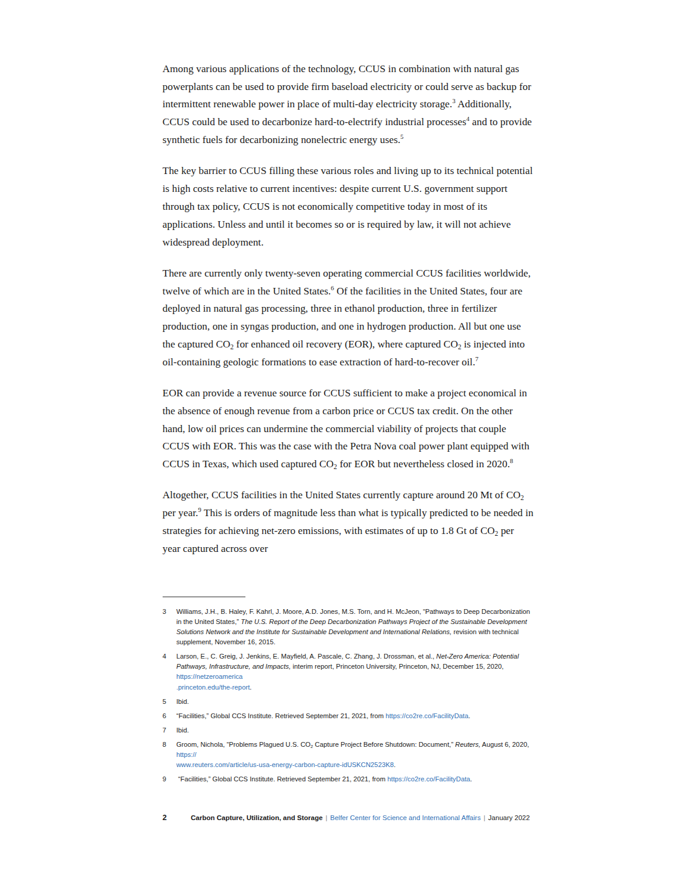Among various applications of the technology, CCUS in combination with natural gas powerplants can be used to provide firm baseload electricity or could serve as backup for intermittent renewable power in place of multi-day electricity storage.3 Additionally, CCUS could be used to decarbonize hard-to-electrify industrial processes4 and to provide synthetic fuels for decarbonizing nonelectric energy uses.5
The key barrier to CCUS filling these various roles and living up to its technical potential is high costs relative to current incentives: despite current U.S. government support through tax policy, CCUS is not economically competitive today in most of its applications. Unless and until it becomes so or is required by law, it will not achieve widespread deployment.
There are currently only twenty-seven operating commercial CCUS facilities worldwide, twelve of which are in the United States.6 Of the facilities in the United States, four are deployed in natural gas processing, three in ethanol production, three in fertilizer production, one in syngas production, and one in hydrogen production. All but one use the captured CO2 for enhanced oil recovery (EOR), where captured CO2 is injected into oil-containing geologic formations to ease extraction of hard-to-recover oil.7
EOR can provide a revenue source for CCUS sufficient to make a project economical in the absence of enough revenue from a carbon price or CCUS tax credit. On the other hand, low oil prices can undermine the commercial viability of projects that couple CCUS with EOR. This was the case with the Petra Nova coal power plant equipped with CCUS in Texas, which used captured CO2 for EOR but nevertheless closed in 2020.8
Altogether, CCUS facilities in the United States currently capture around 20 Mt of CO2 per year.9 This is orders of magnitude less than what is typically predicted to be needed in strategies for achieving net-zero emissions, with estimates of up to 1.8 Gt of CO2 per year captured across over
3
Williams, J.H., B. Haley, F. Kahrl, J. Moore, A.D. Jones, M.S. Torn, and H. McJeon, “Pathways to Deep Decarbonization in the United States,” The U.S. Report of the Deep Decarbonization Pathways Project of the Sustainable Development Solutions Network and the Institute for Sustainable Development and International Relations, revision with technical supplement, November 16, 2015.
4
Larson, E., C. Greig, J. Jenkins, E. Mayfield, A. Pascale, C. Zhang, J. Drossman, et al., Net-Zero America: Potential Pathways, Infrastructure, and Impacts, interim report, Princeton University, Princeton, NJ, December 15, 2020, https://netzeroamerica
.princeton.edu/the-report.
5
Ibid.
6
“Facilities,” Global CCS Institute. Retrieved September 21, 2021, from https://co2re.co/FacilityData.
7
Ibid.
8
Groom, Nichola, “Problems Plagued U.S. CO2 Capture Project Before Shutdown: Document,” Reuters, August 6, 2020, https://
www.reuters.com/article/us-usa-energy-carbon-capture-idUSKCN2523K8.
9
“Facilities,” Global CCS Institute. Retrieved September 21, 2021, from https://co2re.co/FacilityData.
2 Carbon Capture, Utilization, and Storage | Belfer Center for Science and International Affairs | January 2022